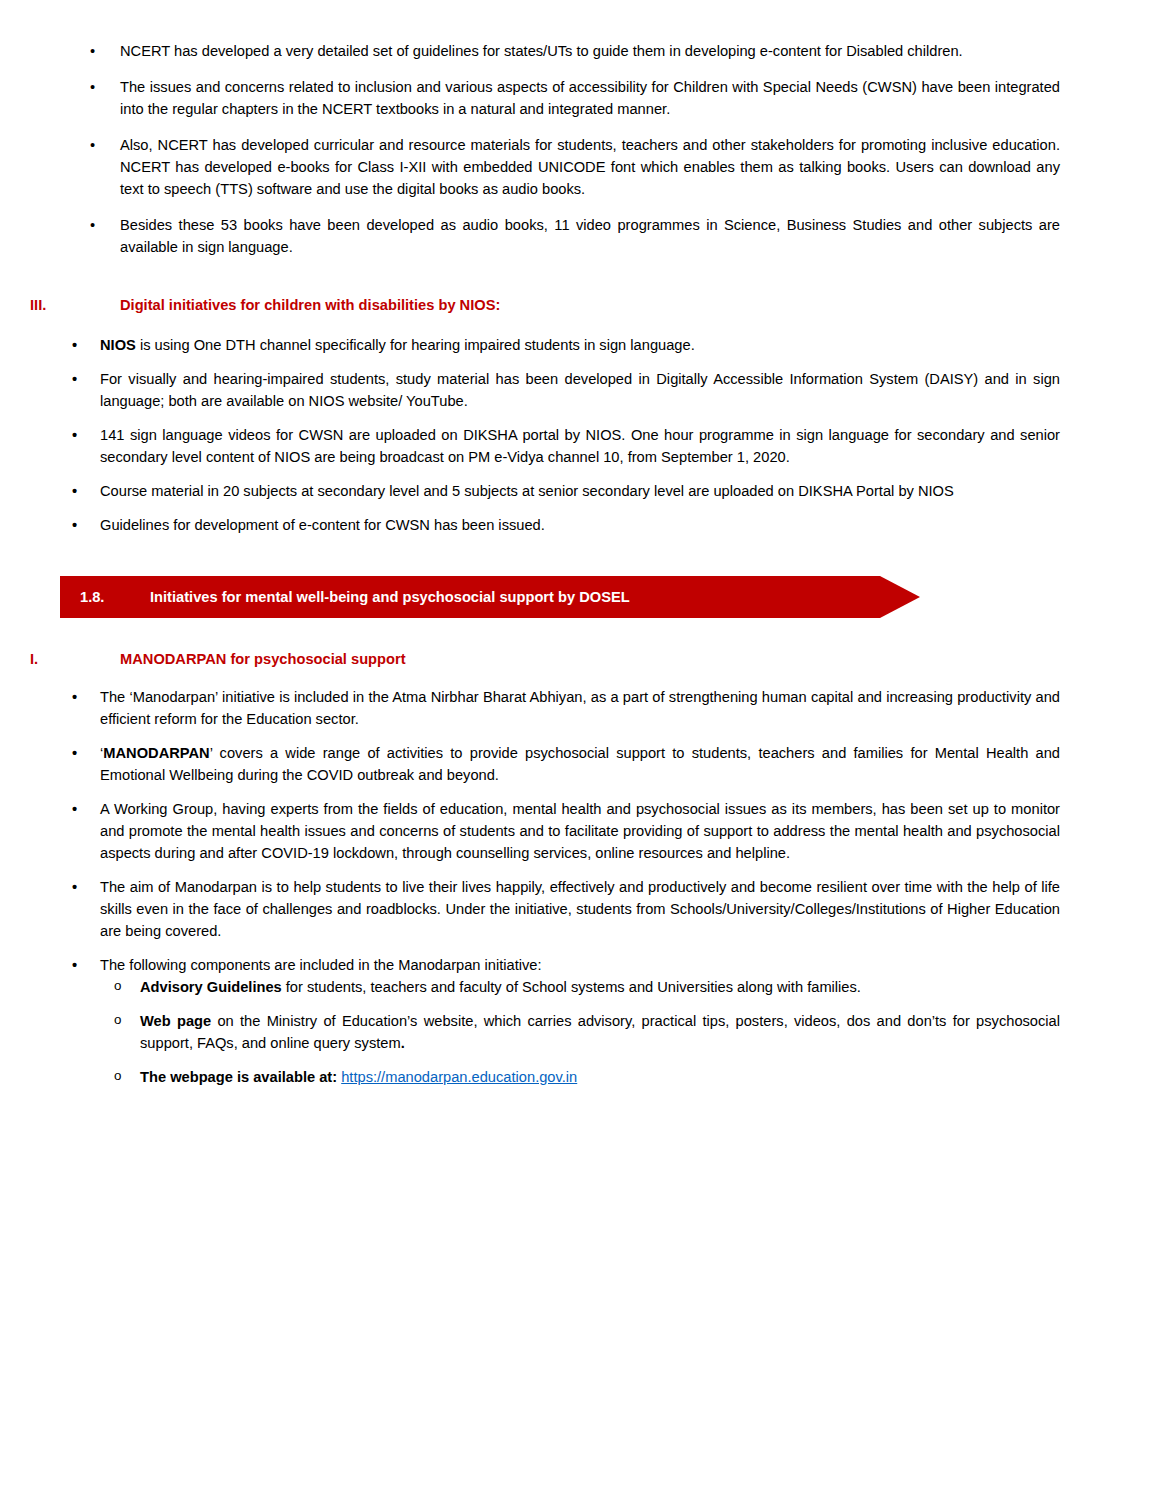NCERT has developed a very detailed set of guidelines for states/UTs to guide them in developing e-content for Disabled children.
The issues and concerns related to inclusion and various aspects of accessibility for Children with Special Needs (CWSN) have been integrated into the regular chapters in the NCERT textbooks in a natural and integrated manner.
Also, NCERT has developed curricular and resource materials for students, teachers and other stakeholders for promoting inclusive education. NCERT has developed e-books for Class I-XII with embedded UNICODE font which enables them as talking books. Users can download any text to speech (TTS) software and use the digital books as audio books.
Besides these 53 books have been developed as audio books, 11 video programmes in Science, Business Studies and other subjects are available in sign language.
III. Digital initiatives for children with disabilities by NIOS:
NIOS is using One DTH channel specifically for hearing impaired students in sign language.
For visually and hearing-impaired students, study material has been developed in Digitally Accessible Information System (DAISY) and in sign language; both are available on NIOS website/ YouTube.
141 sign language videos for CWSN are uploaded on DIKSHA portal by NIOS. One hour programme in sign language for secondary and senior secondary level content of NIOS are being broadcast on PM e-Vidya channel 10, from September 1, 2020.
Course material in 20 subjects at secondary level and 5 subjects at senior secondary level are uploaded on DIKSHA Portal by NIOS
Guidelines for development of e-content for CWSN has been issued.
1.8. Initiatives for mental well-being and psychosocial support by DOSEL
I. MANODARPAN for psychosocial support
The ‘Manodarpan’ initiative is included in the Atma Nirbhar Bharat Abhiyan, as a part of strengthening human capital and increasing productivity and efficient reform for the Education sector.
‘MANODARPAN’ covers a wide range of activities to provide psychosocial support to students, teachers and families for Mental Health and Emotional Wellbeing during the COVID outbreak and beyond.
A Working Group, having experts from the fields of education, mental health and psychosocial issues as its members, has been set up to monitor and promote the mental health issues and concerns of students and to facilitate providing of support to address the mental health and psychosocial aspects during and after COVID-19 lockdown, through counselling services, online resources and helpline.
The aim of Manodarpan is to help students to live their lives happily, effectively and productively and become resilient over time with the help of life skills even in the face of challenges and roadblocks. Under the initiative, students from Schools/University/Colleges/Institutions of Higher Education are being covered.
The following components are included in the Manodarpan initiative:
Advisory Guidelines for students, teachers and faculty of School systems and Universities along with families.
Web page on the Ministry of Education’s website, which carries advisory, practical tips, posters, videos, dos and don’ts for psychosocial support, FAQs, and online query system.
The webpage is available at: https://manodarpan.education.gov.in